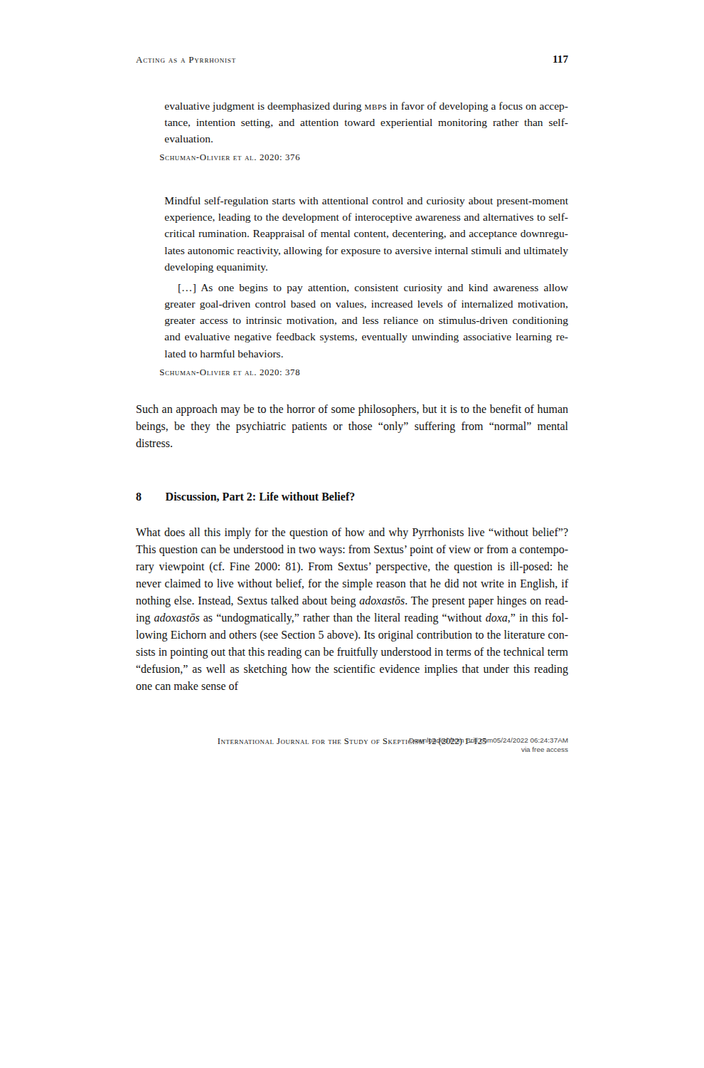Acting as a Pyrrhonist 117
evaluative judgment is deemphasized during mbps in favor of developing a focus on acceptance, intention setting, and attention toward experiential monitoring rather than self-evaluation.
Schuman-Olivier et al. 2020: 376
Mindful self-regulation starts with attentional control and curiosity about present-moment experience, leading to the development of interoceptive awareness and alternatives to self-critical rumination. Reappraisal of mental content, decentering, and acceptance downregulates autonomic reactivity, allowing for exposure to aversive internal stimuli and ultimately developing equanimity.
[…] As one begins to pay attention, consistent curiosity and kind awareness allow greater goal-driven control based on values, increased levels of internalized motivation, greater access to intrinsic motivation, and less reliance on stimulus-driven conditioning and evaluative negative feedback systems, eventually unwinding associative learning related to harmful behaviors.
Schuman-Olivier et al. 2020: 378
Such an approach may be to the horror of some philosophers, but it is to the benefit of human beings, be they the psychiatric patients or those “only” suffering from “normal” mental distress.
8 Discussion, Part 2: Life without Belief?
What does all this imply for the question of how and why Pyrrhonists live “without belief”? This question can be understood in two ways: from Sextus’ point of view or from a contemporary viewpoint (cf. Fine 2000: 81). From Sextus’ perspective, the question is ill-posed: he never claimed to live without belief, for the simple reason that he did not write in English, if nothing else. Instead, Sextus talked about being adoxastōs. The present paper hinges on reading adoxastōs as “undogmatically,” rather than the literal reading “without doxa,” in this following Eichorn and others (see Section 5 above). Its original contribution to the literature consists in pointing out that this reading can be fruitfully understood in terms of the technical term “defusion,” as well as sketching how the scientific evidence implies that under this reading one can make sense of
International Journal for the Study of Skepticism 12 (2022) 1–125
Downloaded from Brill.com05/24/2022 06:24:37AM
via free access